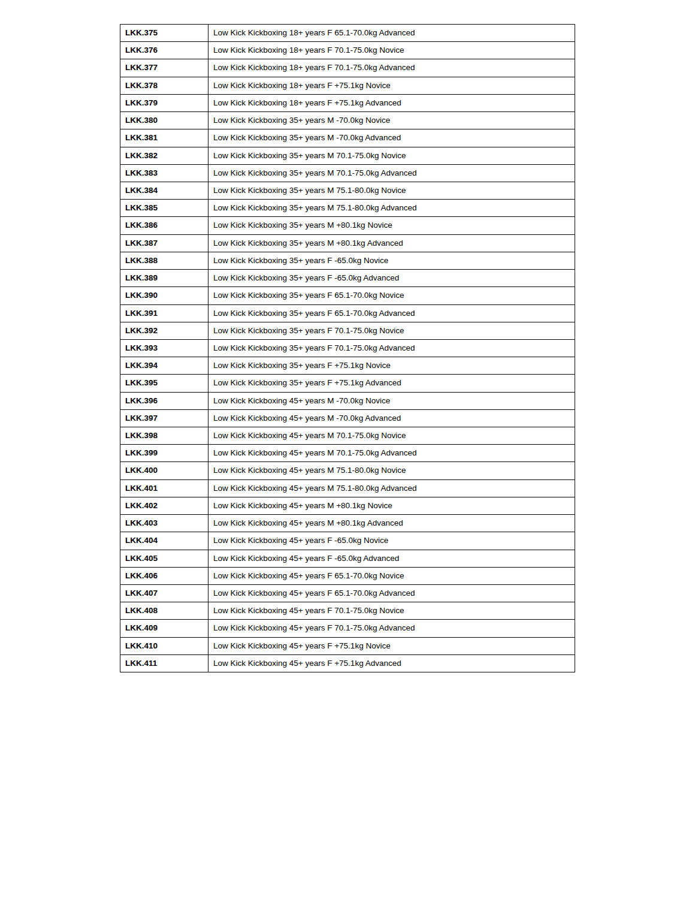| LKK.375 | Low Kick Kickboxing 18+ years F 65.1-70.0kg Advanced |
| LKK.376 | Low Kick Kickboxing 18+ years F 70.1-75.0kg Novice |
| LKK.377 | Low Kick Kickboxing 18+ years F 70.1-75.0kg Advanced |
| LKK.378 | Low Kick Kickboxing 18+ years F +75.1kg Novice |
| LKK.379 | Low Kick Kickboxing 18+ years F +75.1kg Advanced |
| LKK.380 | Low Kick Kickboxing 35+ years M -70.0kg Novice |
| LKK.381 | Low Kick Kickboxing 35+ years M -70.0kg Advanced |
| LKK.382 | Low Kick Kickboxing 35+ years M 70.1-75.0kg Novice |
| LKK.383 | Low Kick Kickboxing 35+ years M 70.1-75.0kg Advanced |
| LKK.384 | Low Kick Kickboxing 35+ years M 75.1-80.0kg Novice |
| LKK.385 | Low Kick Kickboxing 35+ years M 75.1-80.0kg Advanced |
| LKK.386 | Low Kick Kickboxing 35+ years M +80.1kg Novice |
| LKK.387 | Low Kick Kickboxing 35+ years M +80.1kg Advanced |
| LKK.388 | Low Kick Kickboxing 35+ years F -65.0kg Novice |
| LKK.389 | Low Kick Kickboxing 35+ years F -65.0kg Advanced |
| LKK.390 | Low Kick Kickboxing 35+ years F 65.1-70.0kg Novice |
| LKK.391 | Low Kick Kickboxing 35+ years F 65.1-70.0kg Advanced |
| LKK.392 | Low Kick Kickboxing 35+ years F 70.1-75.0kg Novice |
| LKK.393 | Low Kick Kickboxing 35+ years F 70.1-75.0kg Advanced |
| LKK.394 | Low Kick Kickboxing 35+ years F +75.1kg Novice |
| LKK.395 | Low Kick Kickboxing 35+ years F +75.1kg Advanced |
| LKK.396 | Low Kick Kickboxing 45+ years M -70.0kg Novice |
| LKK.397 | Low Kick Kickboxing 45+ years M -70.0kg Advanced |
| LKK.398 | Low Kick Kickboxing 45+ years M 70.1-75.0kg Novice |
| LKK.399 | Low Kick Kickboxing 45+ years M 70.1-75.0kg Advanced |
| LKK.400 | Low Kick Kickboxing 45+ years M 75.1-80.0kg Novice |
| LKK.401 | Low Kick Kickboxing 45+ years M 75.1-80.0kg Advanced |
| LKK.402 | Low Kick Kickboxing 45+ years M +80.1kg Novice |
| LKK.403 | Low Kick Kickboxing 45+ years M +80.1kg Advanced |
| LKK.404 | Low Kick Kickboxing 45+ years F -65.0kg Novice |
| LKK.405 | Low Kick Kickboxing 45+ years F -65.0kg Advanced |
| LKK.406 | Low Kick Kickboxing 45+ years F 65.1-70.0kg Novice |
| LKK.407 | Low Kick Kickboxing 45+ years F 65.1-70.0kg Advanced |
| LKK.408 | Low Kick Kickboxing 45+ years F 70.1-75.0kg Novice |
| LKK.409 | Low Kick Kickboxing 45+ years F 70.1-75.0kg Advanced |
| LKK.410 | Low Kick Kickboxing 45+ years F +75.1kg Novice |
| LKK.411 | Low Kick Kickboxing 45+ years F +75.1kg Advanced |